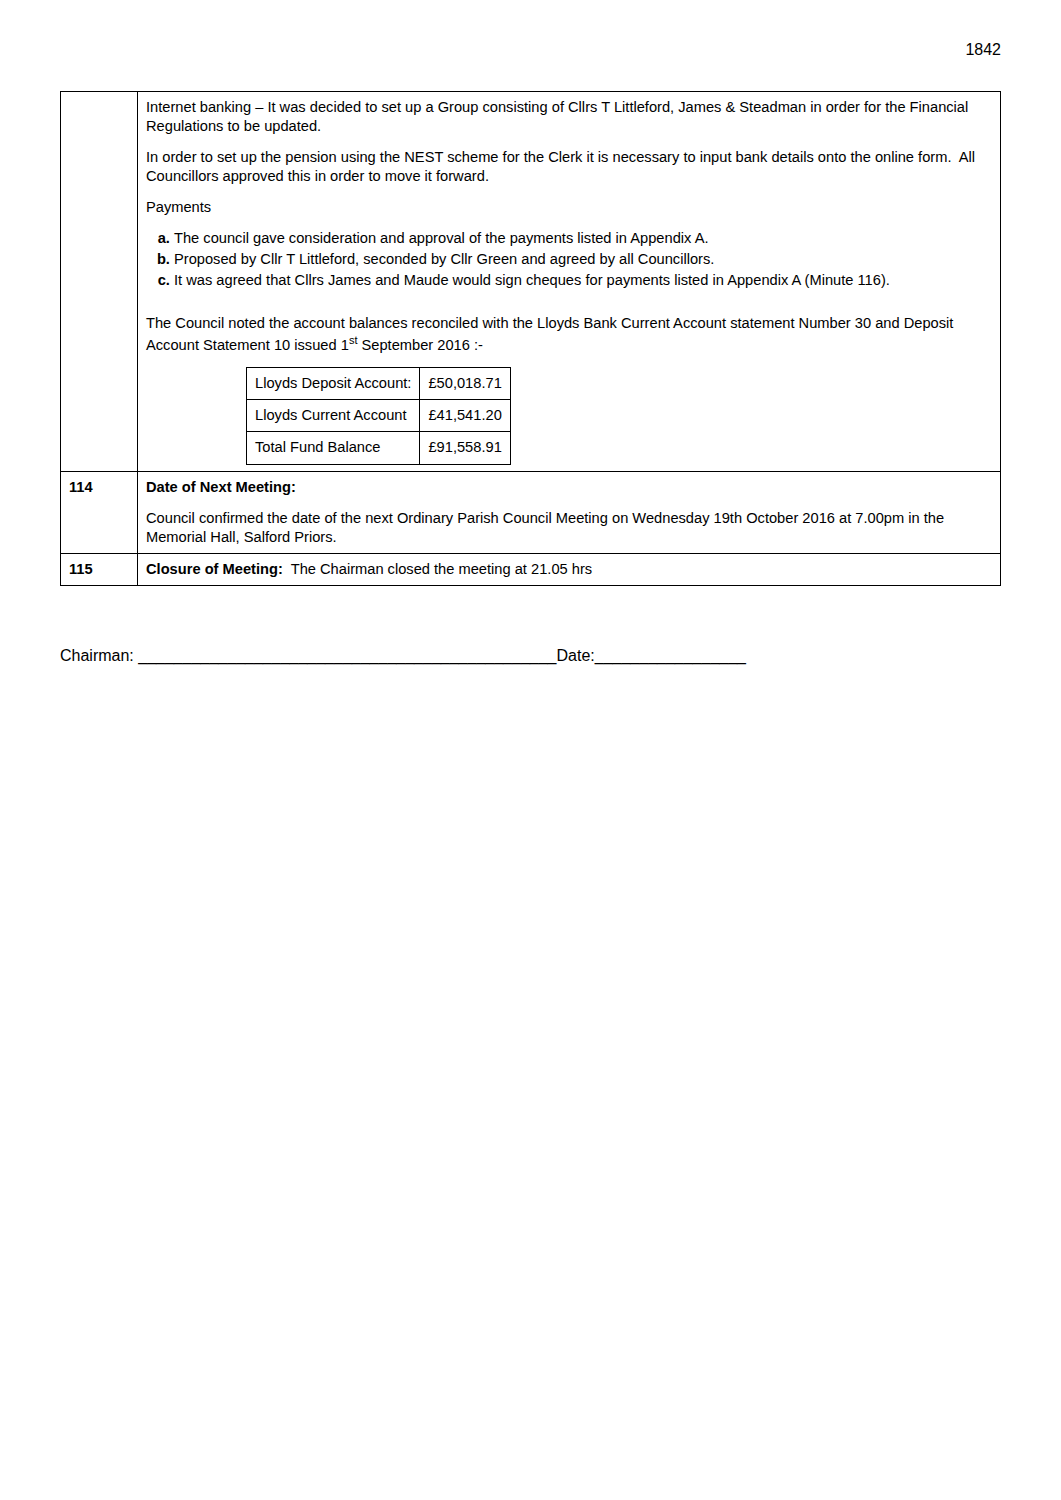1842
| | Internet banking – It was decided to set up a Group consisting of Cllrs T Littleford, James & Steadman in order for the Financial Regulations to be updated. In order to set up the pension using the NEST scheme for the Clerk it is necessary to input bank details onto the online form. All Councillors approved this in order to move it forward. Payments The council gave consideration and approval of the payments listed in Appendix A. Proposed by Cllr T Littleford, seconded by Cllr Green and agreed by all Councillors. It was agreed that Cllrs James and Maude would sign cheques for payments listed in Appendix A (Minute 116). The Council noted the account balances reconciled with the Lloyds Bank Current Account statement Number 30 and Deposit Account Statement 10 issued 1 st September 2016 :- / Lloyds Deposit Account: / £50,018.71 / / Lloyds Current Account / £41,541.20 / / Total Fund Balance / £91,558.91 / |
| 114 | Date of Next Meeting: Council confirmed the date of the next Ordinary Parish Council Meeting on Wednesday 19th October 2016 at 7.00pm in the Memorial Hall, Salford Priors. |
| 115 | Closure of Meeting: The Chairman closed the meeting at 21.05 hrs |
Chairman: _______________________________________________Date:_________________